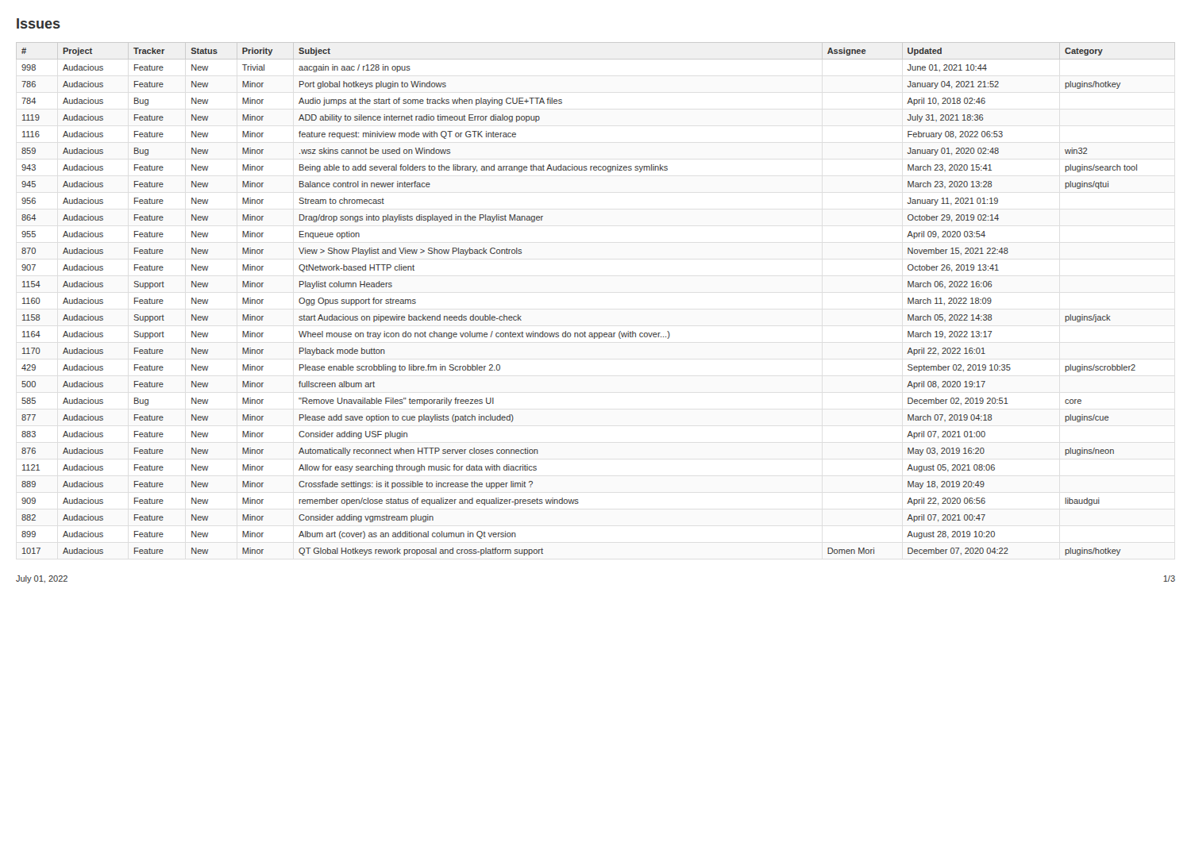Issues
| # | Project | Tracker | Status | Priority | Subject | Assignee | Updated | Category |
| --- | --- | --- | --- | --- | --- | --- | --- | --- |
| 998 | Audacious | Feature | New | Trivial | aacgain in aac / r128 in opus | | June 01, 2021 10:44 | |
| 786 | Audacious | Feature | New | Minor | Port global hotkeys plugin to Windows | | January 04, 2021 21:52 | plugins/hotkey |
| 784 | Audacious | Bug | New | Minor | Audio jumps at the start of some tracks when playing CUE+TTA files | | April 10, 2018 02:46 | |
| 1119 | Audacious | Feature | New | Minor | ADD ability to silence internet radio timeout Error dialog popup | | July 31, 2021 18:36 | |
| 1116 | Audacious | Feature | New | Minor | feature request: miniview mode with QT or GTK interace | | February 08, 2022 06:53 | |
| 859 | Audacious | Bug | New | Minor | .wsz skins cannot be used on Windows | | January 01, 2020 02:48 | win32 |
| 943 | Audacious | Feature | New | Minor | Being able to add several folders to the library, and arrange that Audacious recognizes symlinks | | March 23, 2020 15:41 | plugins/search tool |
| 945 | Audacious | Feature | New | Minor | Balance control in newer interface | | March 23, 2020 13:28 | plugins/qtui |
| 956 | Audacious | Feature | New | Minor | Stream to chromecast | | January 11, 2021 01:19 | |
| 864 | Audacious | Feature | New | Minor | Drag/drop songs into playlists displayed in the Playlist Manager | | October 29, 2019 02:14 | |
| 955 | Audacious | Feature | New | Minor | Enqueue option | | April 09, 2020 03:54 | |
| 870 | Audacious | Feature | New | Minor | View > Show Playlist and View > Show Playback Controls | | November 15, 2021 22:48 | |
| 907 | Audacious | Feature | New | Minor | QtNetwork-based HTTP client | | October 26, 2019 13:41 | |
| 1154 | Audacious | Support | New | Minor | Playlist column Headers | | March 06, 2022 16:06 | |
| 1160 | Audacious | Feature | New | Minor | Ogg Opus support for streams | | March 11, 2022 18:09 | |
| 1158 | Audacious | Support | New | Minor | start Audacious on pipewire backend needs double-check | | March 05, 2022 14:38 | plugins/jack |
| 1164 | Audacious | Support | New | Minor | Wheel mouse on tray icon do not change volume / context windows do not appear (with cover...) | | March 19, 2022 13:17 | |
| 1170 | Audacious | Feature | New | Minor | Playback mode button | | April 22, 2022 16:01 | |
| 429 | Audacious | Feature | New | Minor | Please enable scrobbling to libre.fm in Scrobbler 2.0 | | September 02, 2019 10:35 | plugins/scrobbler2 |
| 500 | Audacious | Feature | New | Minor | fullscreen album art | | April 08, 2020 19:17 | |
| 585 | Audacious | Bug | New | Minor | "Remove Unavailable Files" temporarily freezes UI | | December 02, 2019 20:51 | core |
| 877 | Audacious | Feature | New | Minor | Please add save option to cue playlists (patch included) | | March 07, 2019 04:18 | plugins/cue |
| 883 | Audacious | Feature | New | Minor | Consider adding USF plugin | | April 07, 2021 01:00 | |
| 876 | Audacious | Feature | New | Minor | Automatically reconnect when HTTP server closes connection | | May 03, 2019 16:20 | plugins/neon |
| 1121 | Audacious | Feature | New | Minor | Allow for easy searching through music for data with diacritics | | August 05, 2021 08:06 | |
| 889 | Audacious | Feature | New | Minor | Crossfade settings: is it possible to increase the upper limit ? | | May 18, 2019 20:49 | |
| 909 | Audacious | Feature | New | Minor | remember open/close status of equalizer and equalizer-presets windows | | April 22, 2020 06:56 | libaudgui |
| 882 | Audacious | Feature | New | Minor | Consider adding vgmstream plugin | | April 07, 2021 00:47 | |
| 899 | Audacious | Feature | New | Minor | Album art (cover) as an additional columun in Qt version | | August 28, 2019 10:20 | |
| 1017 | Audacious | Feature | New | Minor | QT Global Hotkeys rework proposal and cross-platform support | Domen Mori | December 07, 2020 04:22 | plugins/hotkey |
July 01, 2022 1/3